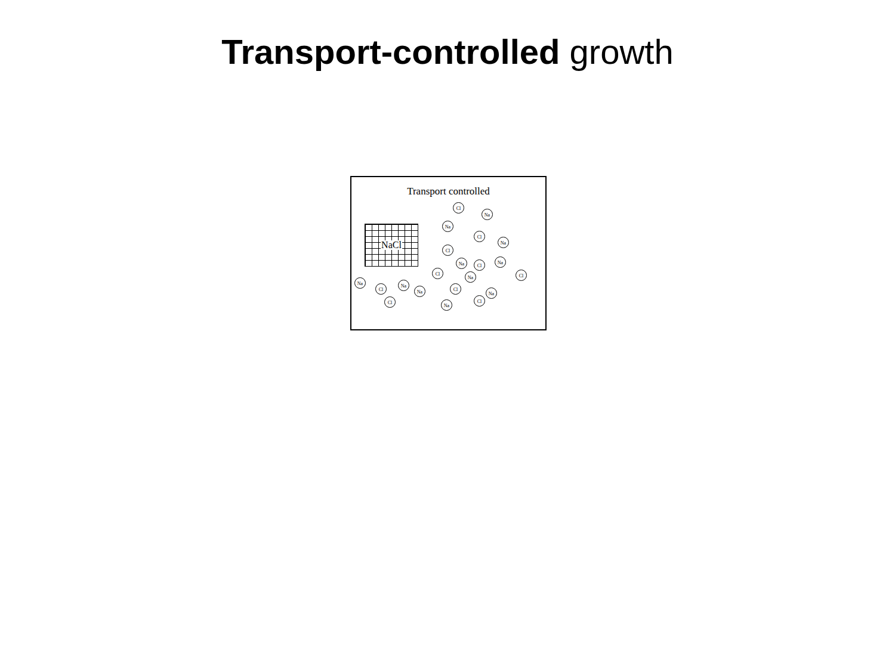Transport-controlled growth
Transport controlled
NaCl
Cl
Na
Na
Cl
Na
Cl
Na
Cl
Na
Cl
Na
Cl
Na
Cl
Na
Na
Cl
Na
Cl
Na
Cl